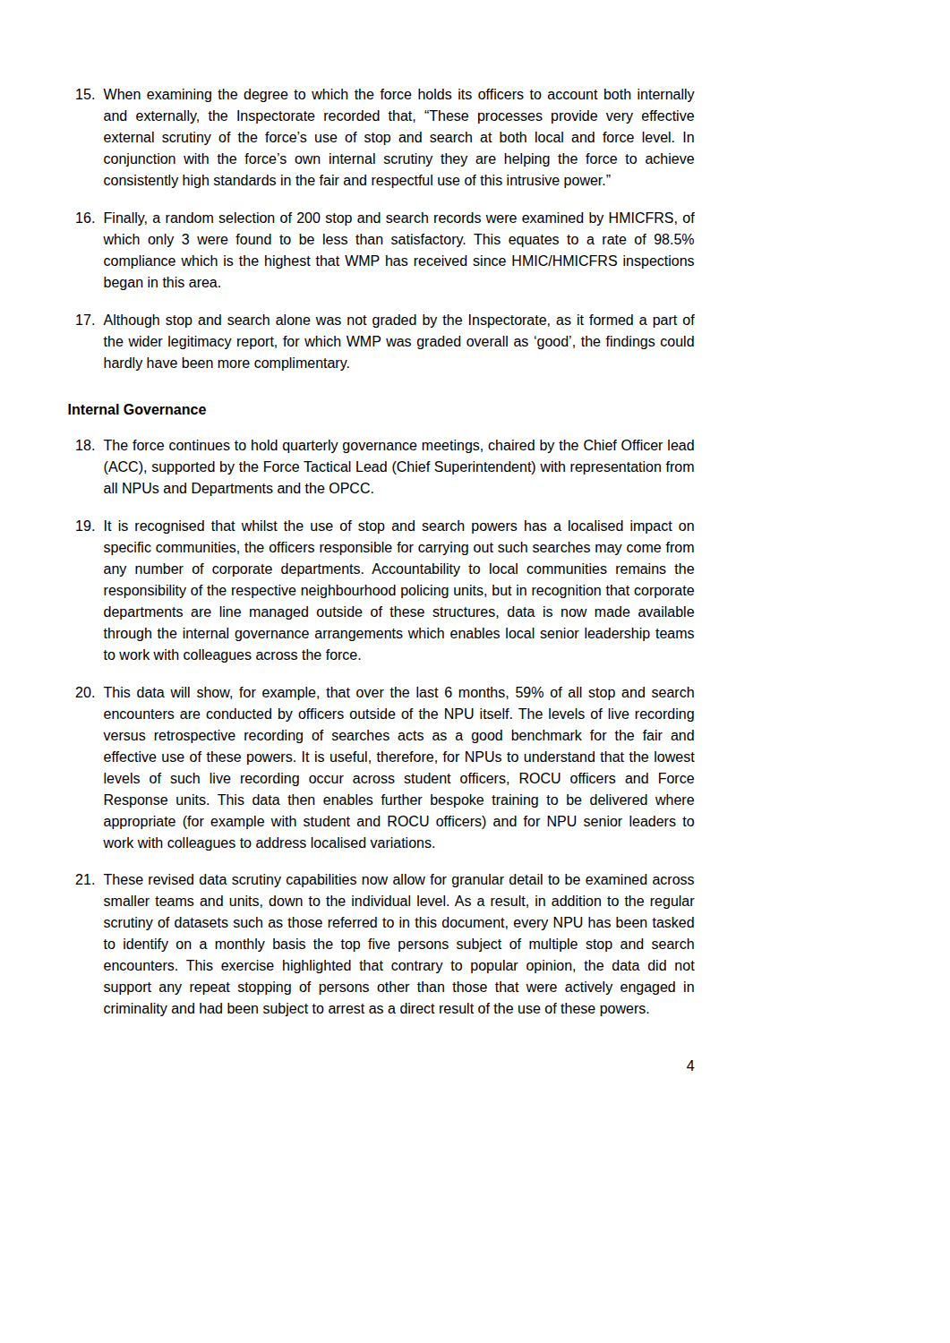When examining the degree to which the force holds its officers to account both internally and externally, the Inspectorate recorded that, “These processes provide very effective external scrutiny of the force’s use of stop and search at both local and force level. In conjunction with the force’s own internal scrutiny they are helping the force to achieve consistently high standards in the fair and respectful use of this intrusive power.”
Finally, a random selection of 200 stop and search records were examined by HMICFRS, of which only 3 were found to be less than satisfactory. This equates to a rate of 98.5% compliance which is the highest that WMP has received since HMIC/HMICFRS inspections began in this area.
Although stop and search alone was not graded by the Inspectorate, as it formed a part of the wider legitimacy report, for which WMP was graded overall as ‘good’, the findings could hardly have been more complimentary.
Internal Governance
The force continues to hold quarterly governance meetings, chaired by the Chief Officer lead (ACC), supported by the Force Tactical Lead (Chief Superintendent) with representation from all NPUs and Departments and the OPCC.
It is recognised that whilst the use of stop and search powers has a localised impact on specific communities, the officers responsible for carrying out such searches may come from any number of corporate departments. Accountability to local communities remains the responsibility of the respective neighbourhood policing units, but in recognition that corporate departments are line managed outside of these structures, data is now made available through the internal governance arrangements which enables local senior leadership teams to work with colleagues across the force.
This data will show, for example, that over the last 6 months, 59% of all stop and search encounters are conducted by officers outside of the NPU itself. The levels of live recording versus retrospective recording of searches acts as a good benchmark for the fair and effective use of these powers. It is useful, therefore, for NPUs to understand that the lowest levels of such live recording occur across student officers, ROCU officers and Force Response units. This data then enables further bespoke training to be delivered where appropriate (for example with student and ROCU officers) and for NPU senior leaders to work with colleagues to address localised variations.
These revised data scrutiny capabilities now allow for granular detail to be examined across smaller teams and units, down to the individual level. As a result, in addition to the regular scrutiny of datasets such as those referred to in this document, every NPU has been tasked to identify on a monthly basis the top five persons subject of multiple stop and search encounters. This exercise highlighted that contrary to popular opinion, the data did not support any repeat stopping of persons other than those that were actively engaged in criminality and had been subject to arrest as a direct result of the use of these powers.
4